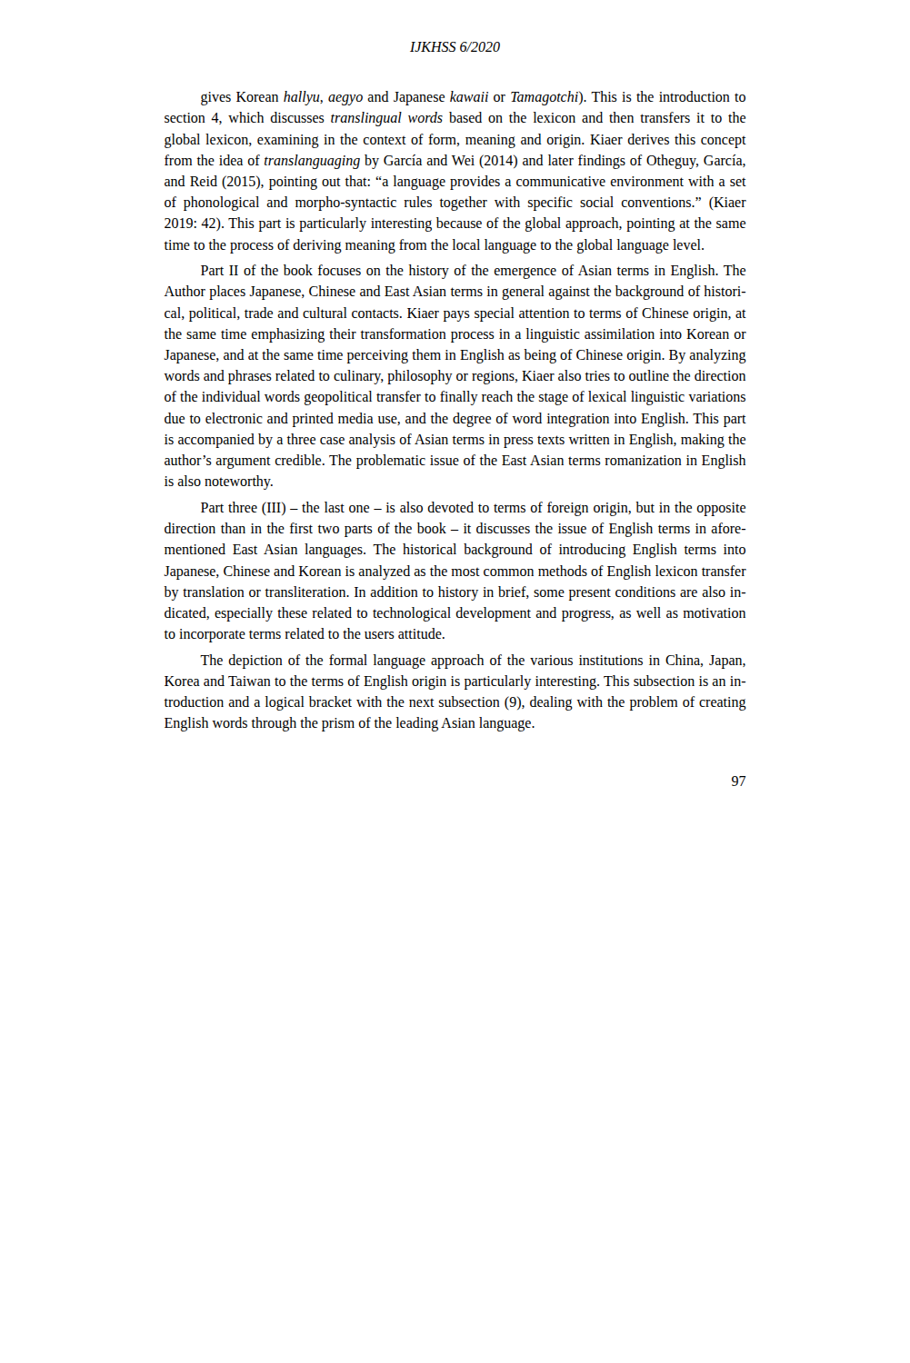IJKHSS 6/2020
gives Korean hallyu, aegyo and Japanese kawaii or Tamagotchi). This is the introduction to section 4, which discusses translingual words based on the lexicon and then transfers it to the global lexicon, examining in the context of form, meaning and origin. Kiaer derives this concept from the idea of translanguaging by García and Wei (2014) and later findings of Otheguy, García, and Reid (2015), pointing out that: “a language provides a communicative environment with a set of phonological and morpho-syntactic rules together with specific social conventions.” (Kiaer 2019: 42). This part is particularly interesting because of the global approach, pointing at the same time to the process of deriving meaning from the local language to the global language level.
Part II of the book focuses on the history of the emergence of Asian terms in English. The Author places Japanese, Chinese and East Asian terms in general against the background of historical, political, trade and cultural contacts. Kiaer pays special attention to terms of Chinese origin, at the same time emphasizing their transformation process in a linguistic assimilation into Korean or Japanese, and at the same time perceiving them in English as being of Chinese origin. By analyzing words and phrases related to culinary, philosophy or regions, Kiaer also tries to outline the direction of the individual words geopolitical transfer to finally reach the stage of lexical linguistic variations due to electronic and printed media use, and the degree of word integration into English. This part is accompanied by a three case analysis of Asian terms in press texts written in English, making the author’s argument credible. The problematic issue of the East Asian terms romanization in English is also noteworthy.
Part three (III) – the last one – is also devoted to terms of foreign origin, but in the opposite direction than in the first two parts of the book – it discusses the issue of English terms in aforementioned East Asian languages. The historical background of introducing English terms into Japanese, Chinese and Korean is analyzed as the most common methods of English lexicon transfer by translation or transliteration. In addition to history in brief, some present conditions are also indicated, especially these related to technological development and progress, as well as motivation to incorporate terms related to the users attitude.
The depiction of the formal language approach of the various institutions in China, Japan, Korea and Taiwan to the terms of English origin is particularly interesting. This subsection is an introduction and a logical bracket with the next subsection (9), dealing with the problem of creating English words through the prism of the leading Asian language.
97